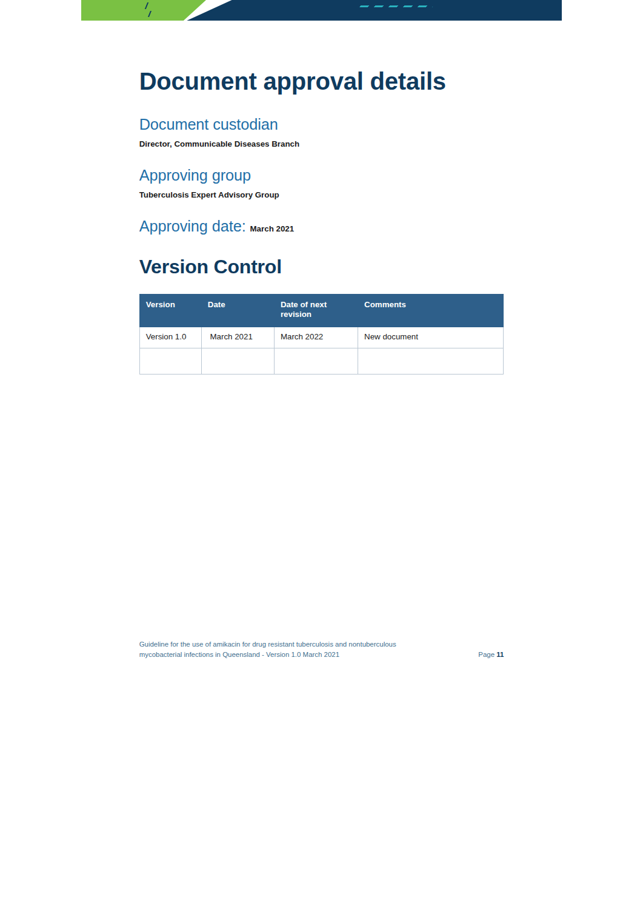Document approval details
Document custodian
Director, Communicable Diseases Branch
Approving group
Tuberculosis Expert Advisory Group
Approving date: March 2021
Version Control
| Version | Date | Date of next revision | Comments |
| --- | --- | --- | --- |
| Version 1.0 | March 2021 | March 2022 | New document |
Guideline for the use of amikacin for drug resistant tuberculosis and nontuberculous mycobacterial infections in Queensland - Version 1.0 March 2021
Page 11